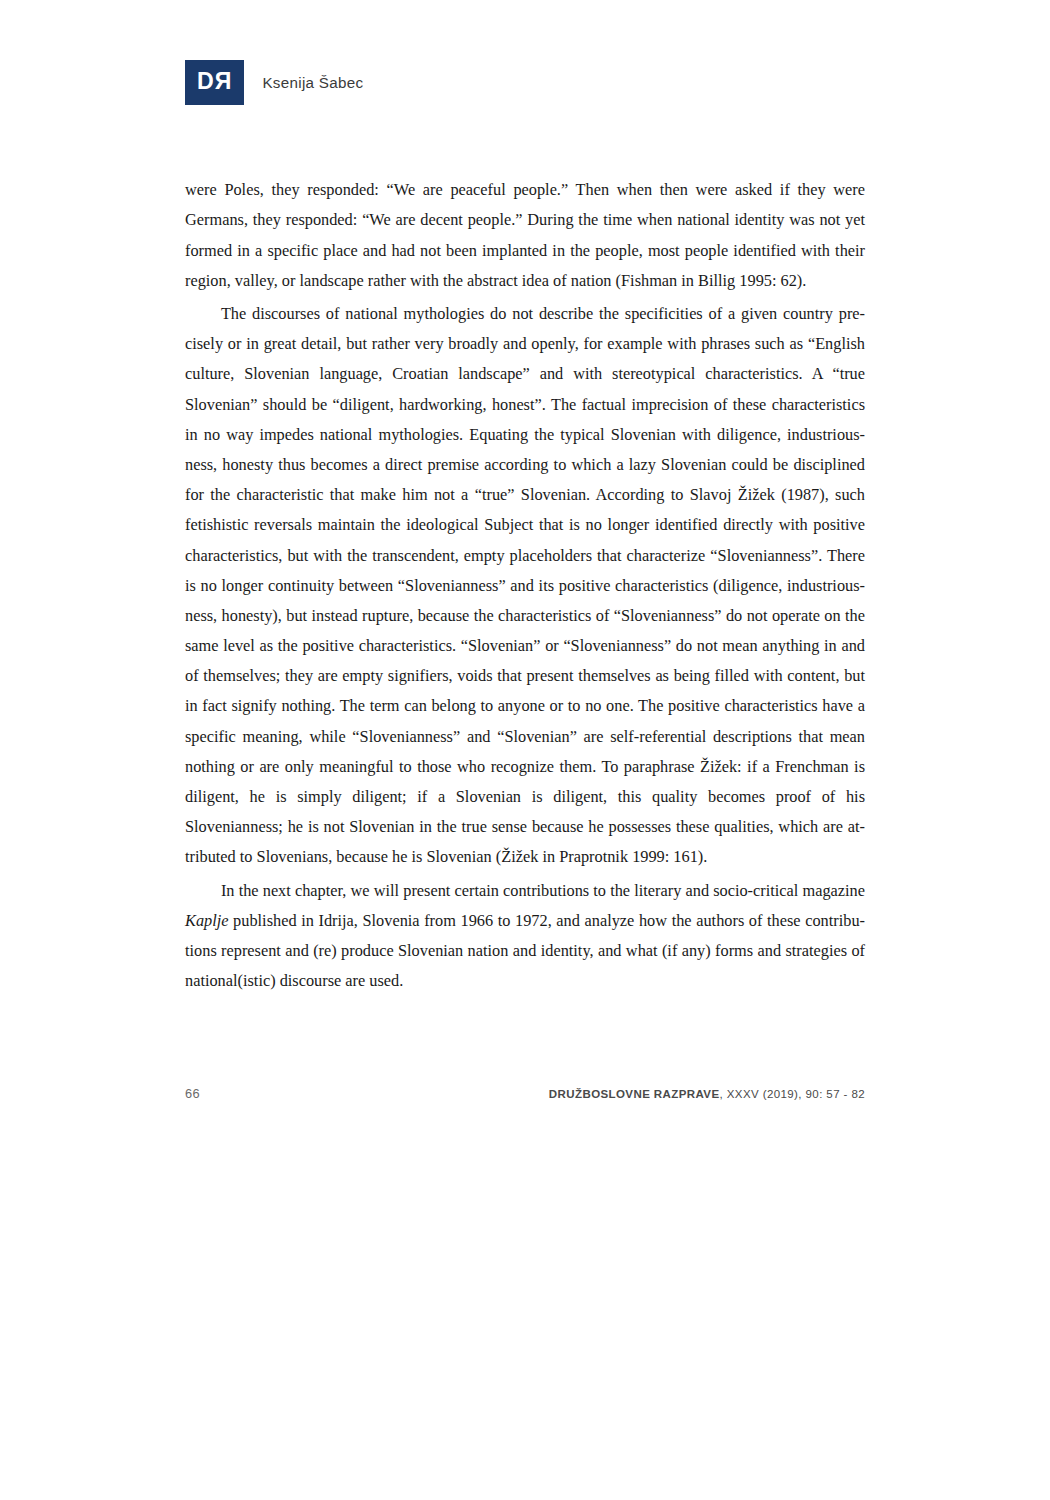DЯ
Ksenija Šabec
were Poles, they responded: “We are peaceful people.” Then when then were asked if they were Germans, they responded: “We are decent people.” During the time when national identity was not yet formed in a specific place and had not been implanted in the people, most people identified with their region, valley, or landscape rather with the abstract idea of nation (Fishman in Billig 1995: 62).
The discourses of national mythologies do not describe the specificities of a given country precisely or in great detail, but rather very broadly and openly, for example with phrases such as “English culture, Slovenian language, Croatian landscape” and with stereotypical characteristics. A “true Slovenian” should be “diligent, hardworking, honest”. The factual imprecision of these characteristics in no way impedes national mythologies. Equating the typical Slovenian with diligence, industriousness, honesty thus becomes a direct premise according to which a lazy Slovenian could be disciplined for the characteristic that make him not a “true” Slovenian. According to Slavoj Žižek (1987), such fetishistic reversals maintain the ideological Subject that is no longer identified directly with positive characteristics, but with the transcendent, empty placeholders that characterize “Slovenianness”. There is no longer continuity between “Slovenianness” and its positive characteristics (diligence, industriousness, honesty), but instead rupture, because the characteristics of “Slovenianness” do not operate on the same level as the positive characteristics. “Slovenian” or “Slovenianness” do not mean anything in and of themselves; they are empty signifiers, voids that present themselves as being filled with content, but in fact signify nothing. The term can belong to anyone or to no one. The positive characteristics have a specific meaning, while “Slovenianness” and “Slovenian” are self-referential descriptions that mean nothing or are only meaningful to those who recognize them. To paraphrase Žižek: if a Frenchman is diligent, he is simply diligent; if a Slovenian is diligent, this quality becomes proof of his Slovenianness; he is not Slovenian in the true sense because he possesses these qualities, which are attributed to Slovenians, because he is Slovenian (Žižek in Praprotnik 1999: 161).
In the next chapter, we will present certain contributions to the literary and socio-critical magazine Kaplje published in Idrija, Slovenia from 1966 to 1972, and analyze how the authors of these contributions represent and (re) produce Slovenian nation and identity, and what (if any) forms and strategies of national(istic) discourse are used.
66 DRUŽBOSLOVNE RAZPRAVE, XXXV (2019), 90: 57 - 82